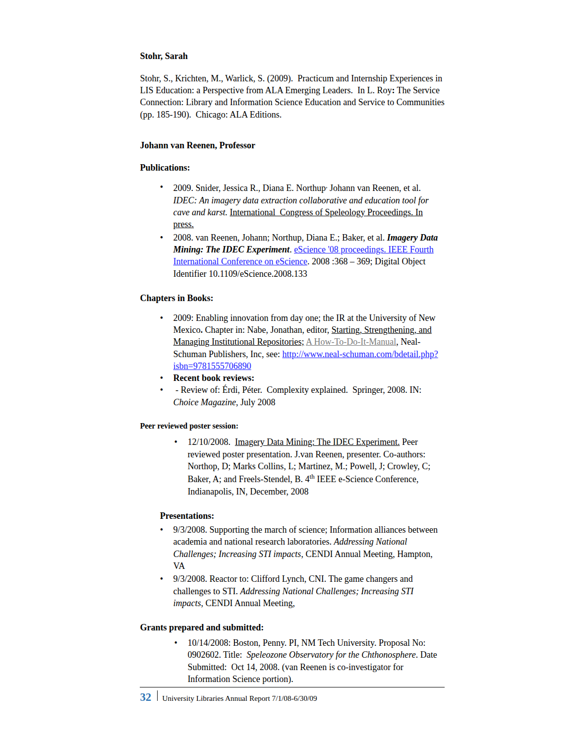Stohr, Sarah
Stohr, S., Krichten, M., Warlick, S. (2009). Practicum and Internship Experiences in LIS Education: a Perspective from ALA Emerging Leaders. In L. Roy: The Service Connection: Library and Information Science Education and Service to Communities (pp. 185-190). Chicago: ALA Editions.
Johann van Reenen, Professor
Publications:
2009. Snider, Jessica R., Diana E. Northup, Johann van Reenen, et al. IDEC: An imagery data extraction collaborative and education tool for cave and karst. International Congress of Speleology Proceedings. In press.
2008. van Reenen, Johann; Northup, Diana E.; Baker, et al. Imagery Data Mining: The IDEC Experiment. eScience '08 proceedings. IEEE Fourth International Conference on eScience. 2008 :368 – 369; Digital Object Identifier 10.1109/eScience.2008.133
Chapters in Books:
2009: Enabling innovation from day one; the IR at the University of New Mexico. Chapter in: Nabe, Jonathan, editor, Starting, Strengthening, and Managing Institutional Repositories; A How-To-Do-It-Manual, Neal-Schuman Publishers, Inc, see: http://www.neal-schuman.com/bdetail.php?isbn=9781555706890
Recent book reviews:
- Review of: Érdi, Péter. Complexity explained. Springer, 2008. IN: Choice Magazine, July 2008
Peer reviewed poster session:
12/10/2008. Imagery Data Mining: The IDEC Experiment. Peer reviewed poster presentation. J.van Reenen, presenter. Co-authors: Northop, D; Marks Collins, L; Martinez, M.; Powell, J; Crowley, C; Baker, A; and Freels-Stendel, B. 4th IEEE e-Science Conference, Indianapolis, IN, December, 2008
Presentations:
9/3/2008. Supporting the march of science; Information alliances between academia and national research laboratories. Addressing National Challenges; Increasing STI impacts, CENDI Annual Meeting, Hampton, VA
9/3/2008. Reactor to: Clifford Lynch, CNI. The game changers and challenges to STI. Addressing National Challenges; Increasing STI impacts, CENDI Annual Meeting,
Grants prepared and submitted:
10/14/2008: Boston, Penny. PI, NM Tech University. Proposal No: 0902602. Title: Speleozone Observatory for the Chthonosphere. Date Submitted: Oct 14, 2008. (van Reenen is co-investigator for Information Science portion).
32 University Libraries Annual Report 7/1/08-6/30/09